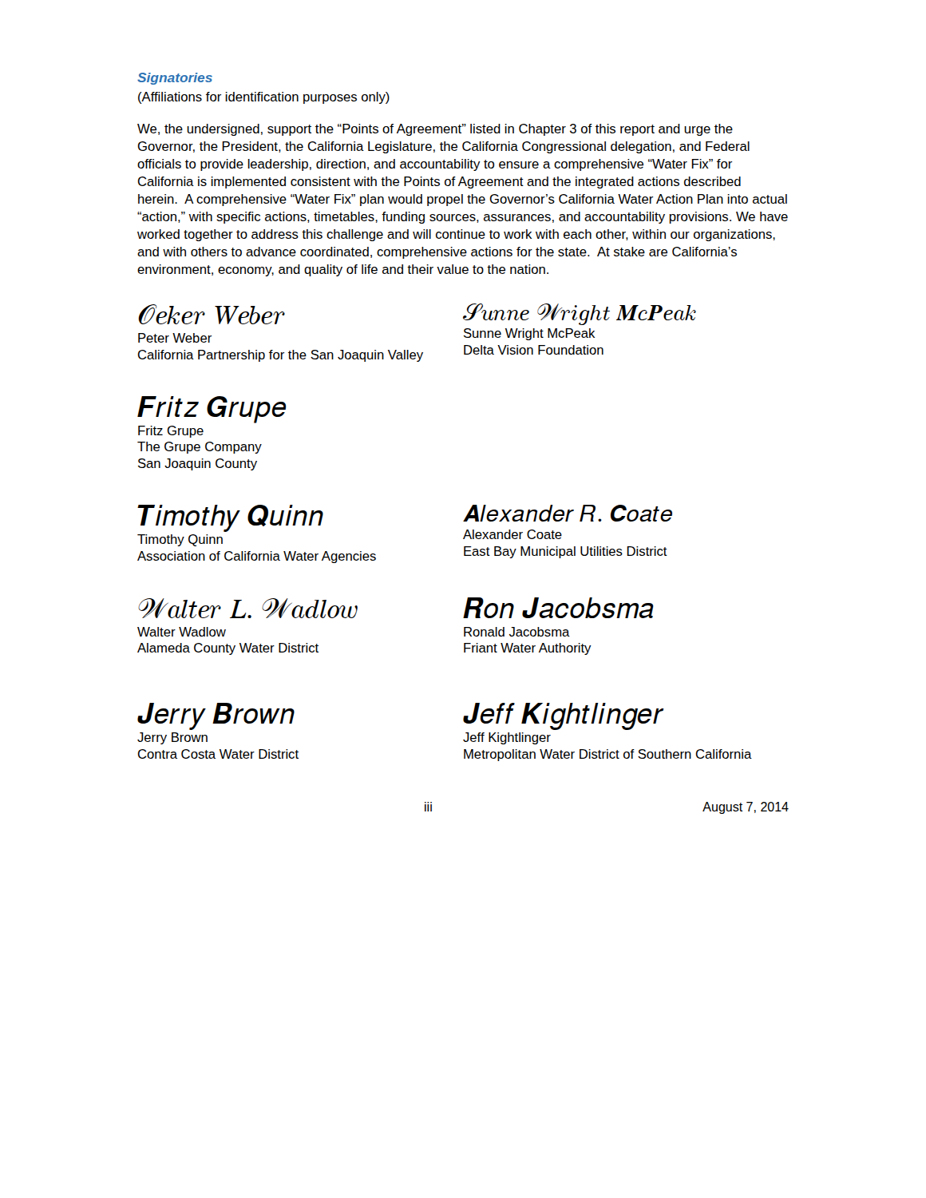Signatories
(Affiliations for identification purposes only)
We, the undersigned, support the “Points of Agreement” listed in Chapter 3 of this report and urge the Governor, the President, the California Legislature, the California Congressional delegation, and Federal officials to provide leadership, direction, and accountability to ensure a comprehensive “Water Fix” for California is implemented consistent with the Points of Agreement and the integrated actions described herein. A comprehensive “Water Fix” plan would propel the Governor’s California Water Action Plan into actual “action,” with specific actions, timetables, funding sources, assurances, and accountability provisions. We have worked together to address this challenge and will continue to work with each other, within our organizations, and with others to advance coordinated, comprehensive actions for the state. At stake are California’s environment, economy, and quality of life and their value to the nation.
| 𝒪𝑒𝑘𝑒𝑟 𝑊𝑒𝑏𝑒𝑟 Peter Weber California Partnership for the San Joaquin Valley | 𝒮𝑢𝑛𝑛𝑒 𝒲𝑟𝑖𝑔ℎ𝑡 𝑴𝑐𝑷𝑒𝑎𝑘 Sunne Wright McPeak Delta Vision Foundation |
| 𝑭𝑟𝑖𝑡𝑧 𝑮𝑟𝑢𝑝𝑒 Fritz Grupe The Grupe Company San Joaquin County | |
| 𝑻𝑖𝑚𝑜𝑡ℎ𝑦 𝑸𝑢𝑖𝑛𝑛 Timothy Quinn Association of California Water Agencies | 𝑨𝑙𝑒𝑥𝑎𝑛𝑑𝑒𝑟 𝑅. 𝑪𝑜𝑎𝑡𝑒 Alexander Coate East Bay Municipal Utilities District |
| 𝒲𝑎𝑙𝑡𝑒𝑟 𝐿. 𝒲𝑎𝑑𝑙𝑜𝑤 Walter Wadlow Alameda County Water District | 𝑹𝑜𝑛 𝑱𝑎𝑐𝑜𝑏𝑠𝑚𝑎 Ronald Jacobsma Friant Water Authority |
| 𝑱𝑒𝑟𝑟𝑦 𝑩𝑟𝑜𝑤𝑛 Jerry Brown Contra Costa Water District | 𝑱𝑒𝑓𝑓 𝑲𝑖𝑔ℎ𝑡𝑙𝑖𝑛𝑔𝑒𝑟 Jeff Kightlinger Metropolitan Water District of Southern California |
iii August 7, 2014